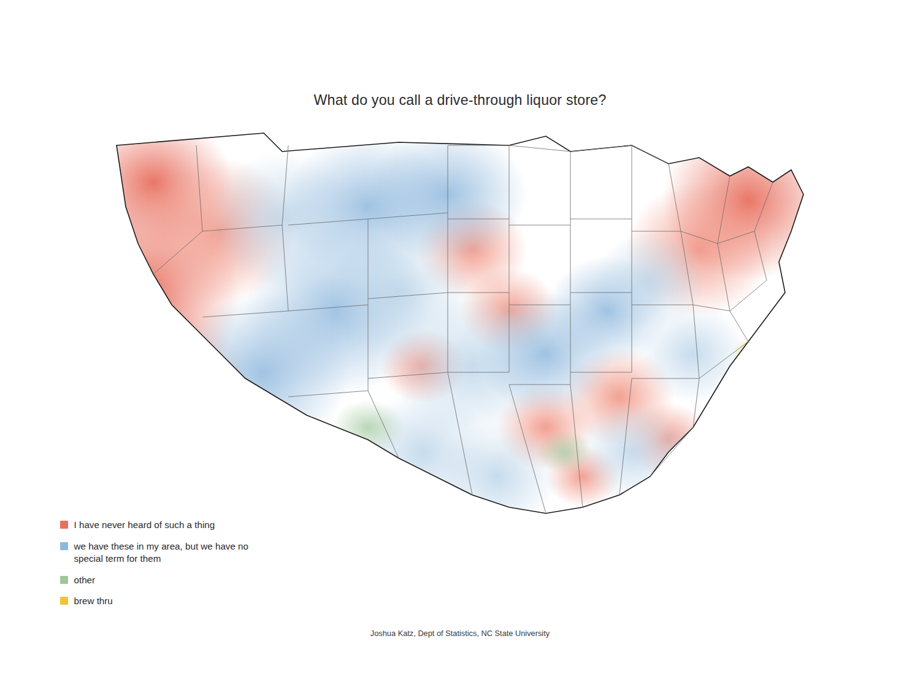What do you call a drive-through liquor store?
Heat map of the contiguous United States A smoothed heat map of the lower 48 states shaded in reds, blues, greens and a small yellow area along the North Carolina coast, showing responses to the question "What do you call a drive-through liquor store?"
I have never heard of such a thing
we have these in my area, but we have no special term for them
other
brew thru
Joshua Katz, Dept of Statistics, NC State University